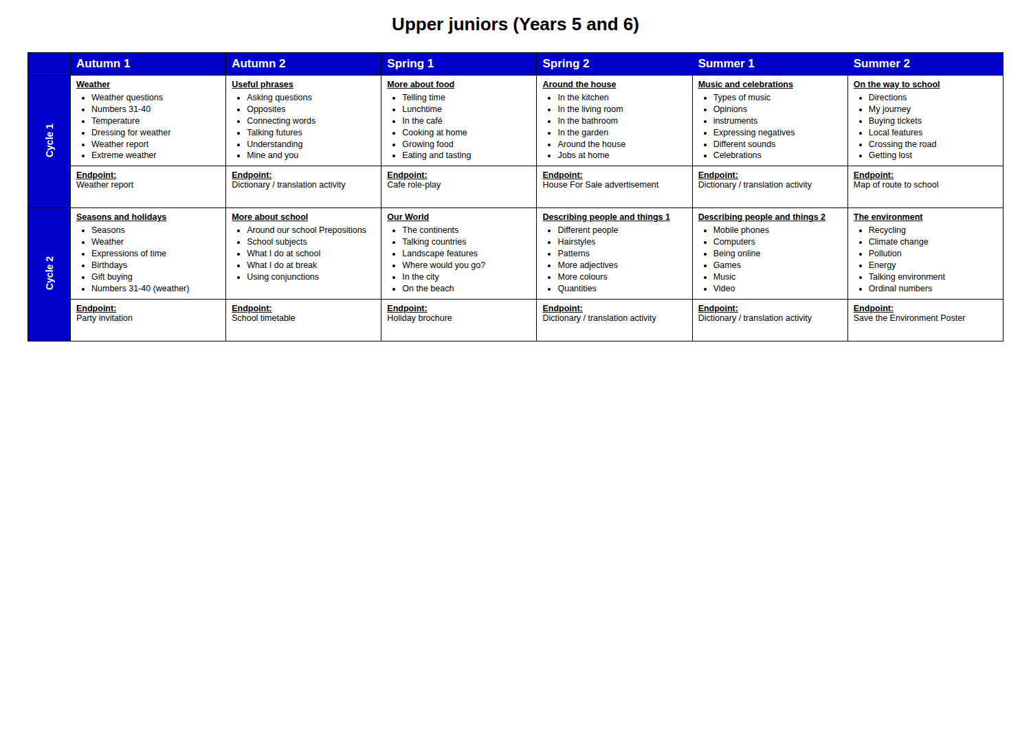Upper juniors (Years 5 and 6)
| | Autumn 1 | Autumn 2 | Spring 1 | Spring 2 | Summer 1 | Summer 2 |
| --- | --- | --- | --- | --- | --- | --- |
| Cycle 1 | Weather Weather questions Numbers 31-40 Temperature Dressing for weather Weather report Extreme weather | Useful phrases Asking questions Opposites Connecting words Talking futures Understanding Mine and you | More about food Telling time Lunchtime In the café Cooking at home Growing food Eating and tasting | Around the house In the kitchen In the living room In the bathroom In the garden Around the house Jobs at home | Music and celebrations Types of music Opinions instruments Expressing negatives Different sounds Celebrations | On the way to school Directions My journey Buying tickets Local features Crossing the road Getting lost |
| Endpoint: Weather report | Endpoint: Dictionary / translation activity | Endpoint: Cafe role-play | Endpoint: House For Sale advertisement | Endpoint: Dictionary / translation activity | Endpoint: Map of route to school |
| Cycle 2 | Seasons and holidays Seasons Weather Expressions of time Birthdays Gift buying Numbers 31-40 (weather) | More about school Around our school Prepositions School subjects What I do at school What I do at break Using conjunctions | Our World The continents Talking countries Landscape features Where would you go? In the city On the beach | Describing people and things 1 Different people Hairstyles Patterns More adjectives More colours Quantities | Describing people and things 2 Mobile phones Computers Being online Games Music Video | The environment Recycling Climate change Pollution Energy Talking environment Ordinal numbers |
| Endpoint: Party invitation | Endpoint: School timetable | Endpoint: Holiday brochure | Endpoint: Dictionary / translation activity | Endpoint: Dictionary / translation activity | Endpoint: Save the Environment Poster |